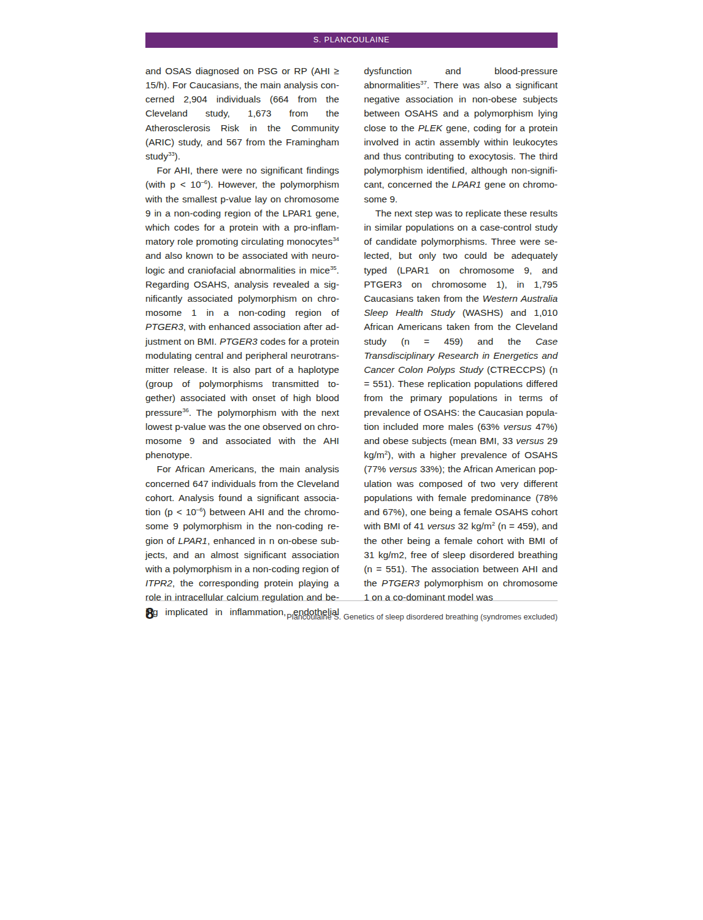S. Plancoulaine
and OSAS diagnosed on PSG or RP (AHI ≥ 15/h). For Caucasians, the main analysis concerned 2,904 individuals (664 from the Cleveland study, 1,673 from the Atherosclerosis Risk in the Community (ARIC) study, and 567 from the Framingham study33).
For AHI, there were no significant findings (with p < 10–6). However, the polymorphism with the smallest p-value lay on chromosome 9 in a non-coding region of the LPAR1 gene, which codes for a protein with a pro-inflammatory role promoting circulating monocytes34 and also known to be associated with neurologic and craniofacial abnormalities in mice35. Regarding OSAHS, analysis revealed a significantly associated polymorphism on chromosome 1 in a non-coding region of PTGER3, with enhanced association after adjustment on BMI. PTGER3 codes for a protein modulating central and peripheral neurotransmitter release. It is also part of a haplotype (group of polymorphisms transmitted together) associated with onset of high blood pressure36. The polymorphism with the next lowest p-value was the one observed on chromosome 9 and associated with the AHI phenotype.
For African Americans, the main analysis concerned 647 individuals from the Cleveland cohort. Analysis found a significant association (p < 10–6) between AHI and the chromosome 9 polymorphism in the non-coding region of LPAR1, enhanced in n on-obese subjects, and an almost significant association with a polymorphism in a non-coding region of ITPR2, the corresponding protein playing a role in intracellular calcium regulation and being implicated in inflammation, endothelial dysfunction and blood-pressure abnormalities37. There was also a significant negative association in non-obese subjects between OSAHS and a polymorphism lying close to the PLEK gene, coding for a protein involved in actin assembly within leukocytes and thus contributing to exocytosis. The third polymorphism identified, although non-significant, concerned the LPAR1 gene on chromosome 9.
The next step was to replicate these results in similar populations on a case-control study of candidate polymorphisms. Three were selected, but only two could be adequately typed (LPAR1 on chromosome 9, and PTGER3 on chromosome 1), in 1,795 Caucasians taken from the Western Australia Sleep Health Study (WASHS) and 1,010 African Americans taken from the Cleveland study (n = 459) and the Case Transdisciplinary Research in Energetics and Cancer Colon Polyps Study (CTRECCPS) (n = 551). These replication populations differed from the primary populations in terms of prevalence of OSAHS: the Caucasian population included more males (63% versus 47%) and obese subjects (mean BMI, 33 versus 29 kg/m2), with a higher prevalence of OSAHS (77% versus 33%); the African American population was composed of two very different populations with female predominance (78% and 67%), one being a female OSAHS cohort with BMI of 41 versus 32 kg/m2 (n = 459), and the other being a female cohort with BMI of 31 kg/m2, free of sleep disordered breathing (n = 551). The association between AHI and the PTGER3 polymorphism on chromosome 1 on a co-dominant model was
8
Plancoulaine S. Genetics of sleep disordered breathing (syndromes excluded)